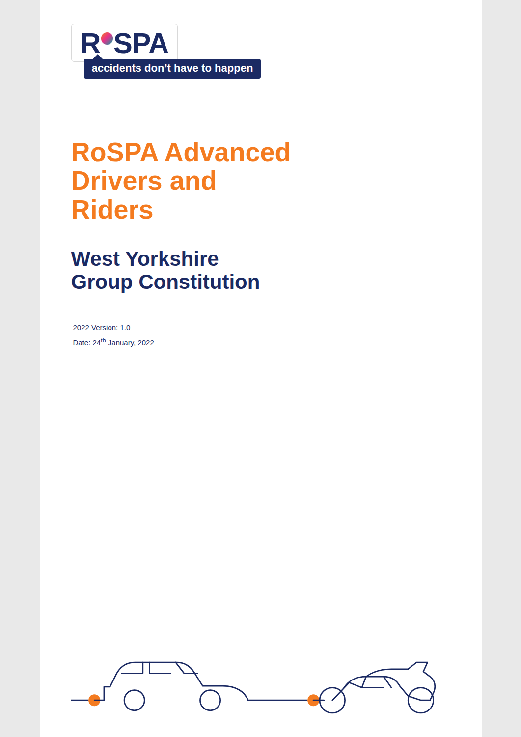R SPA
accidents don’t have to happen
RoSPA Advanced
Drivers and
Riders
West Yorkshire
Group Constitution
2022 Version: 1.0
Date: 24th January, 2022